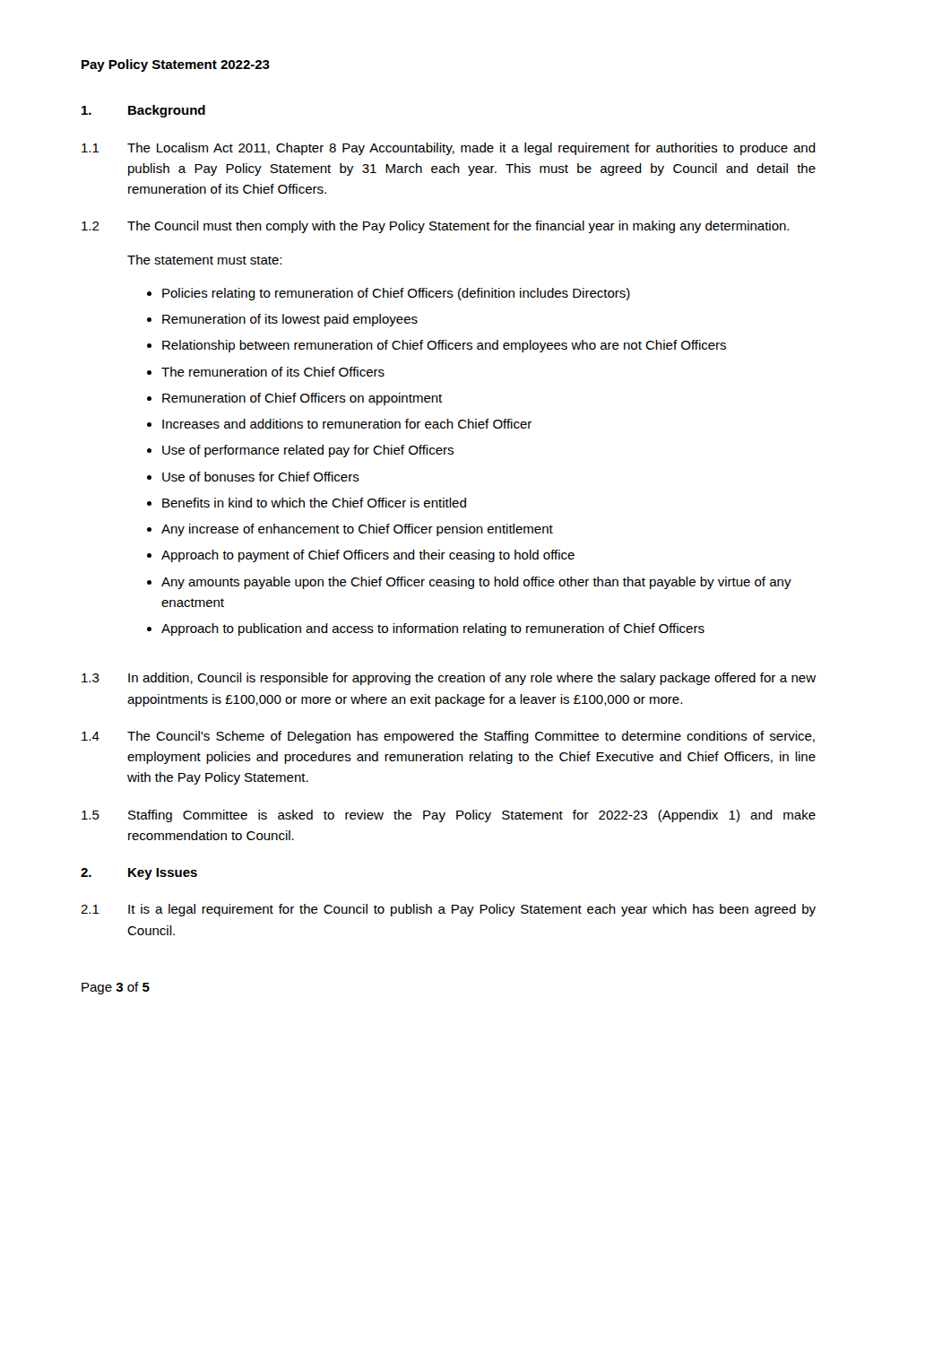Pay Policy Statement 2022-23
1.
Background
1.1
The Localism Act 2011, Chapter 8 Pay Accountability, made it a legal requirement for authorities to produce and publish a Pay Policy Statement by 31 March each year. This must be agreed by Council and detail the remuneration of its Chief Officers.
1.2
The Council must then comply with the Pay Policy Statement for the financial year in making any determination.
The statement must state:
Policies relating to remuneration of Chief Officers (definition includes Directors)
Remuneration of its lowest paid employees
Relationship between remuneration of Chief Officers and employees who are not Chief Officers
The remuneration of its Chief Officers
Remuneration of Chief Officers on appointment
Increases and additions to remuneration for each Chief Officer
Use of performance related pay for Chief Officers
Use of bonuses for Chief Officers
Benefits in kind to which the Chief Officer is entitled
Any increase of enhancement to Chief Officer pension entitlement
Approach to payment of Chief Officers and their ceasing to hold office
Any amounts payable upon the Chief Officer ceasing to hold office other than that payable by virtue of any enactment
Approach to publication and access to information relating to remuneration of Chief Officers
1.3
In addition, Council is responsible for approving the creation of any role where the salary package offered for a new appointments is £100,000 or more or where an exit package for a leaver is £100,000 or more.
1.4
The Council's Scheme of Delegation has empowered the Staffing Committee to determine conditions of service, employment policies and procedures and remuneration relating to the Chief Executive and Chief Officers, in line with the Pay Policy Statement.
1.5
Staffing Committee is asked to review the Pay Policy Statement for 2022-23 (Appendix 1) and make recommendation to Council.
2.
Key Issues
2.1
It is a legal requirement for the Council to publish a Pay Policy Statement each year which has been agreed by Council.
Page 3 of 5